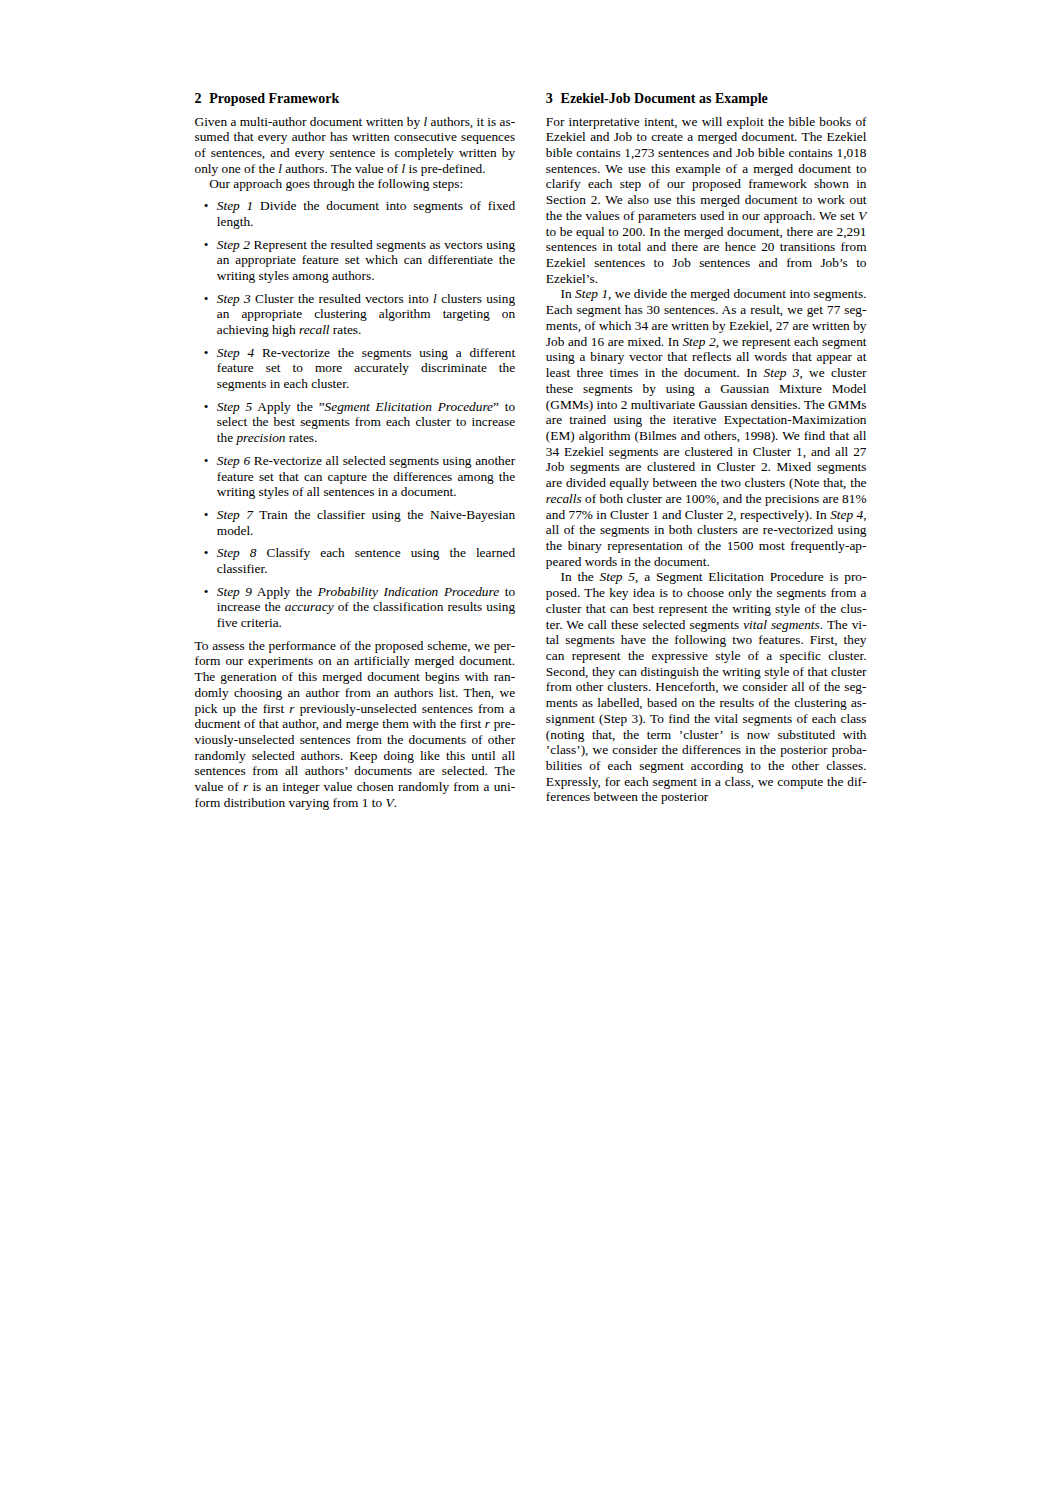2 Proposed Framework
Given a multi-author document written by l authors, it is assumed that every author has written consecutive sequences of sentences, and every sentence is completely written by only one of the l authors. The value of l is pre-defined.
Our approach goes through the following steps:
Step 1 Divide the document into segments of fixed length.
Step 2 Represent the resulted segments as vectors using an appropriate feature set which can differentiate the writing styles among authors.
Step 3 Cluster the resulted vectors into l clusters using an appropriate clustering algorithm targeting on achieving high recall rates.
Step 4 Re-vectorize the segments using a different feature set to more accurately discriminate the segments in each cluster.
Step 5 Apply the ”Segment Elicitation Procedure” to select the best segments from each cluster to increase the precision rates.
Step 6 Re-vectorize all selected segments using another feature set that can capture the differences among the writing styles of all sentences in a document.
Step 7 Train the classifier using the Naive-Bayesian model.
Step 8 Classify each sentence using the learned classifier.
Step 9 Apply the Probability Indication Procedure to increase the accuracy of the classification results using five criteria.
To assess the performance of the proposed scheme, we perform our experiments on an artificially merged document. The generation of this merged document begins with randomly choosing an author from an authors list. Then, we pick up the first r previously-unselected sentences from a ducment of that author, and merge them with the first r previously-unselected sentences from the documents of other randomly selected authors. Keep doing like this until all sentences from all authors’ documents are selected. The value of r is an integer value chosen randomly from a uniform distribution varying from 1 to V.
3 Ezekiel-Job Document as Example
For interpretative intent, we will exploit the bible books of Ezekiel and Job to create a merged document. The Ezekiel bible contains 1,273 sentences and Job bible contains 1,018 sentences. We use this example of a merged document to clarify each step of our proposed framework shown in Section 2. We also use this merged document to work out the the values of parameters used in our approach. We set V to be equal to 200. In the merged document, there are 2,291 sentences in total and there are hence 20 transitions from Ezekiel sentences to Job sentences and from Job’s to Ezekiel’s.
In Step 1, we divide the merged document into segments. Each segment has 30 sentences. As a result, we get 77 segments, of which 34 are written by Ezekiel, 27 are written by Job and 16 are mixed. In Step 2, we represent each segment using a binary vector that reflects all words that appear at least three times in the document. In Step 3, we cluster these segments by using a Gaussian Mixture Model (GMMs) into 2 multivariate Gaussian densities. The GMMs are trained using the iterative Expectation-Maximization (EM) algorithm (Bilmes and others, 1998). We find that all 34 Ezekiel segments are clustered in Cluster 1, and all 27 Job segments are clustered in Cluster 2. Mixed segments are divided equally between the two clusters (Note that, the recalls of both cluster are 100%, and the precisions are 81% and 77% in Cluster 1 and Cluster 2, respectively). In Step 4, all of the segments in both clusters are re-vectorized using the binary representation of the 1500 most frequently-appeared words in the document.
In the Step 5, a Segment Elicitation Procedure is proposed. The key idea is to choose only the segments from a cluster that can best represent the writing style of the cluster. We call these selected segments vital segments. The vital segments have the following two features. First, they can represent the expressive style of a specific cluster. Second, they can distinguish the writing style of that cluster from other clusters. Henceforth, we consider all of the segments as labelled, based on the results of the clustering assignment (Step 3). To find the vital segments of each class (noting that, the term ’cluster’ is now substituted with ’class’), we consider the differences in the posterior probabilities of each segment according to the other classes. Expressly, for each segment in a class, we compute the differences between the posterior